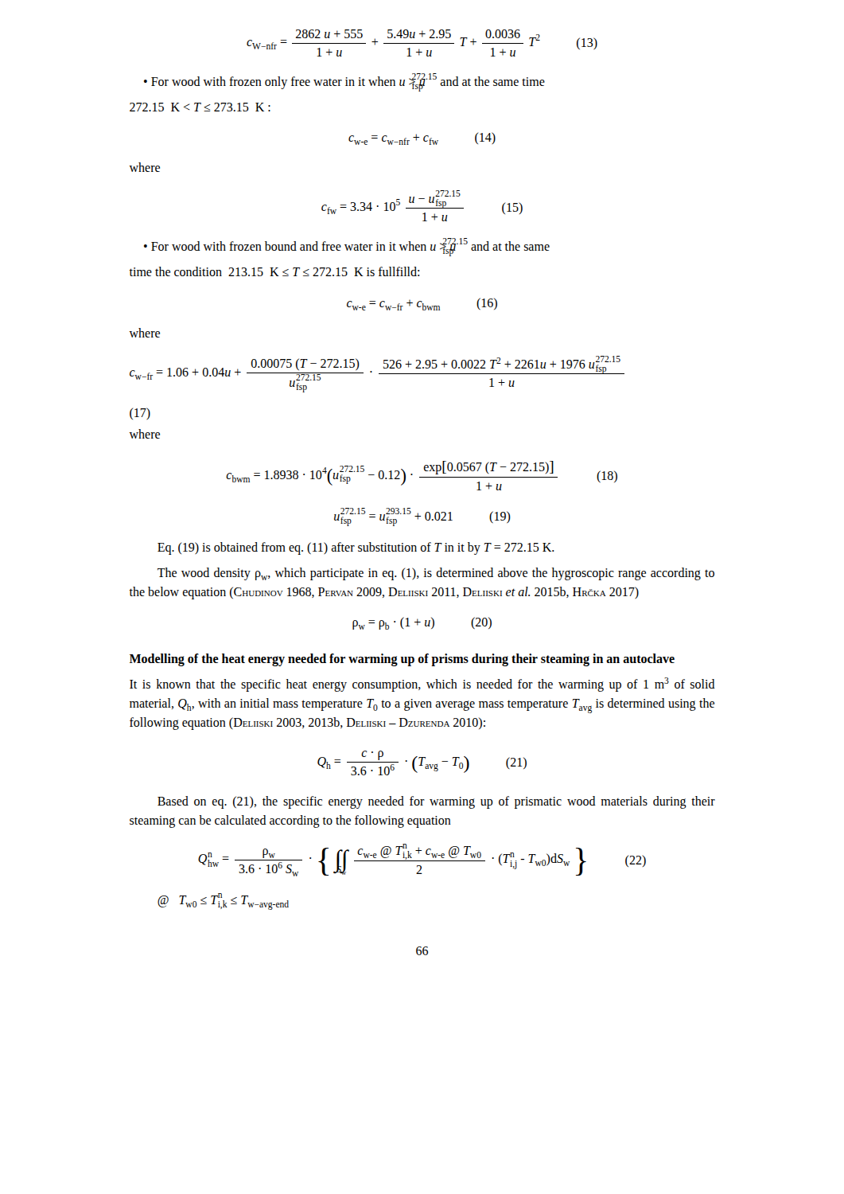cW−nfr = 2862 u + 5551 + u + 5.49u + 2.951 + u T + 0.00361 + u T2
(13)
• For wood with frozen only free water in it when u > u 272.15 fsp and at the same time
272.15 K < T ≤ 273.15 K :
cw-e = cw−nfr + cfw
(14)
where
cfw = 3.34 · 105 u − u 272.15 fsp 1 + u
(15)
• For wood with frozen bound and free water in it when u > u 272.15 fsp and at the same
time the condition 213.15 K ≤ T ≤ 272.15 K is fullfilld:
cw-e = cw−fr + cbwm
(16)
where
cw−fr = 1.06 + 0.04u + 0.00075 (T − 272.15) u 272.15 fsp · 526 + 2.95 + 0.0022 T2 + 2261u + 1976 u 272.15 fsp 1 + u
(17)
where
cbwm = 1.8938 · 104(u 272.15 fsp − 0.12) · exp[0.0567 (T − 272.15)] 1 + u
(18)
u 272.15 fsp = u 293.15 fsp + 0.021
(19)
Eq. (19) is obtained from eq. (11) after substitution of T in it by T = 272.15 K.
The wood density ρw, which participate in eq. (1), is determined above the hygroscopic range according to the below equation (Chudinov 1968, Pervan 2009, Deliiski 2011, Deliiski et al. 2015b, Hrčka 2017)
ρw = ρb · (1 + u)
(20)
Modelling of the heat energy needed for warming up of prisms during their steaming in an autoclave
It is known that the specific heat energy consumption, which is needed for the warming up of 1 m3 of solid material, Qh, with an initial mass temperature T0 to a given average mass temperature Tavg is determined using the following equation (Deliiski 2003, 2013b, Deliiski – Dzurenda 2010):
Qh = c · ρ 3.6 · 106 · (Tavg − T0)
(21)
Based on eq. (21), the specific energy needed for warming up of prismatic wood materials during their steaming can be calculated according to the following equation
Qnhw = ρw 3.6 · 106 Sw · { ∫∫ Sw cw-e @ Tni,k + cw-e @ Tw02 · (Tni,j - Tw0)dSw }
(22)
@ Tw0 ≤ Tni,k ≤ Tw−avg-end
66